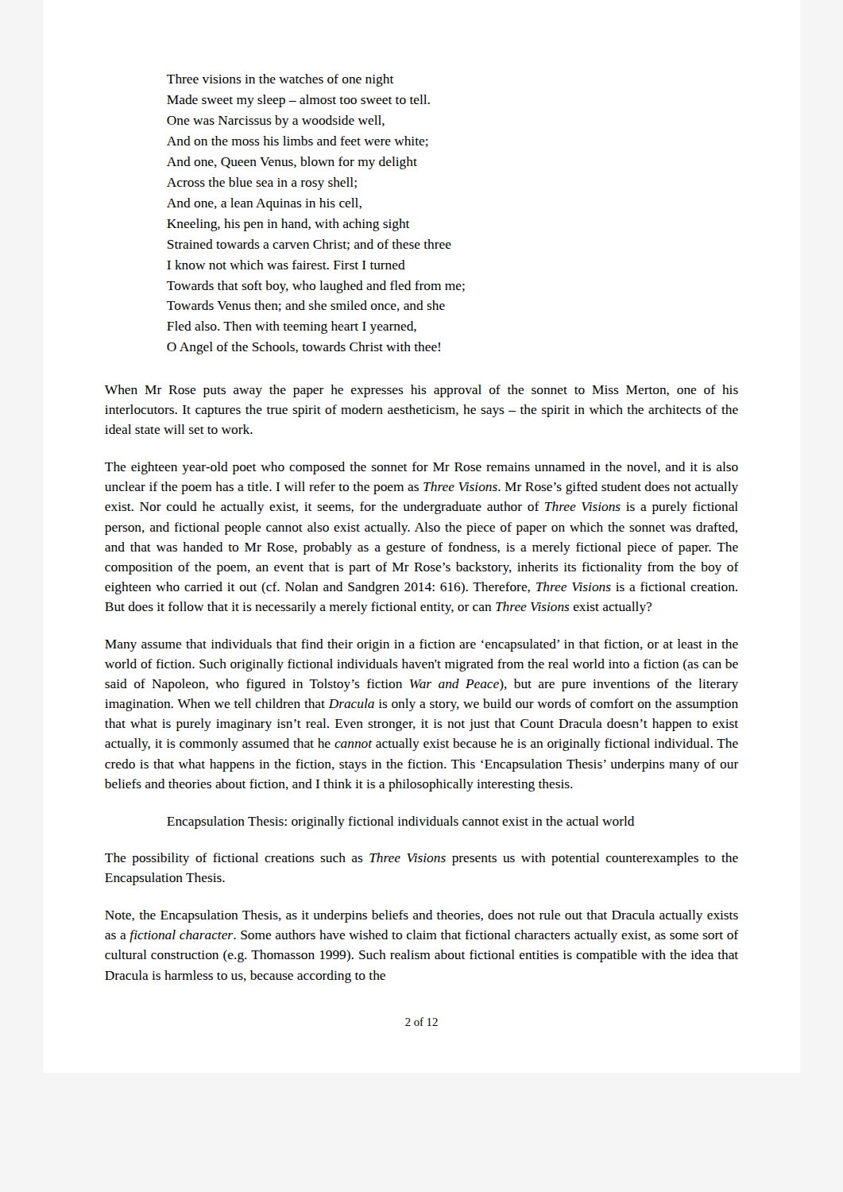Three visions in the watches of one night
Made sweet my sleep – almost too sweet to tell.
One was Narcissus by a woodside well,
And on the moss his limbs and feet were white;
And one, Queen Venus, blown for my delight
Across the blue sea in a rosy shell;
And one, a lean Aquinas in his cell,
Kneeling, his pen in hand, with aching sight
Strained towards a carven Christ; and of these three
I know not which was fairest. First I turned
Towards that soft boy, who laughed and fled from me;
Towards Venus then; and she smiled once, and she
Fled also. Then with teeming heart I yearned,
O Angel of the Schools, towards Christ with thee!
When Mr Rose puts away the paper he expresses his approval of the sonnet to Miss Merton, one of his interlocutors. It captures the true spirit of modern aestheticism, he says – the spirit in which the architects of the ideal state will set to work.
The eighteen year-old poet who composed the sonnet for Mr Rose remains unnamed in the novel, and it is also unclear if the poem has a title. I will refer to the poem as Three Visions. Mr Rose’s gifted student does not actually exist. Nor could he actually exist, it seems, for the undergraduate author of Three Visions is a purely fictional person, and fictional people cannot also exist actually. Also the piece of paper on which the sonnet was drafted, and that was handed to Mr Rose, probably as a gesture of fondness, is a merely fictional piece of paper. The composition of the poem, an event that is part of Mr Rose’s backstory, inherits its fictionality from the boy of eighteen who carried it out (cf. Nolan and Sandgren 2014: 616). Therefore, Three Visions is a fictional creation. But does it follow that it is necessarily a merely fictional entity, or can Three Visions exist actually?
Many assume that individuals that find their origin in a fiction are ‘encapsulated’ in that fiction, or at least in the world of fiction. Such originally fictional individuals haven't migrated from the real world into a fiction (as can be said of Napoleon, who figured in Tolstoy’s fiction War and Peace), but are pure inventions of the literary imagination. When we tell children that Dracula is only a story, we build our words of comfort on the assumption that what is purely imaginary isn’t real. Even stronger, it is not just that Count Dracula doesn’t happen to exist actually, it is commonly assumed that he cannot actually exist because he is an originally fictional individual. The credo is that what happens in the fiction, stays in the fiction. This ‘Encapsulation Thesis’ underpins many of our beliefs and theories about fiction, and I think it is a philosophically interesting thesis.
Encapsulation Thesis: originally fictional individuals cannot exist in the actual world
The possibility of fictional creations such as Three Visions presents us with potential counterexamples to the Encapsulation Thesis.
Note, the Encapsulation Thesis, as it underpins beliefs and theories, does not rule out that Dracula actually exists as a fictional character. Some authors have wished to claim that fictional characters actually exist, as some sort of cultural construction (e.g. Thomasson 1999). Such realism about fictional entities is compatible with the idea that Dracula is harmless to us, because according to the
2 of 12